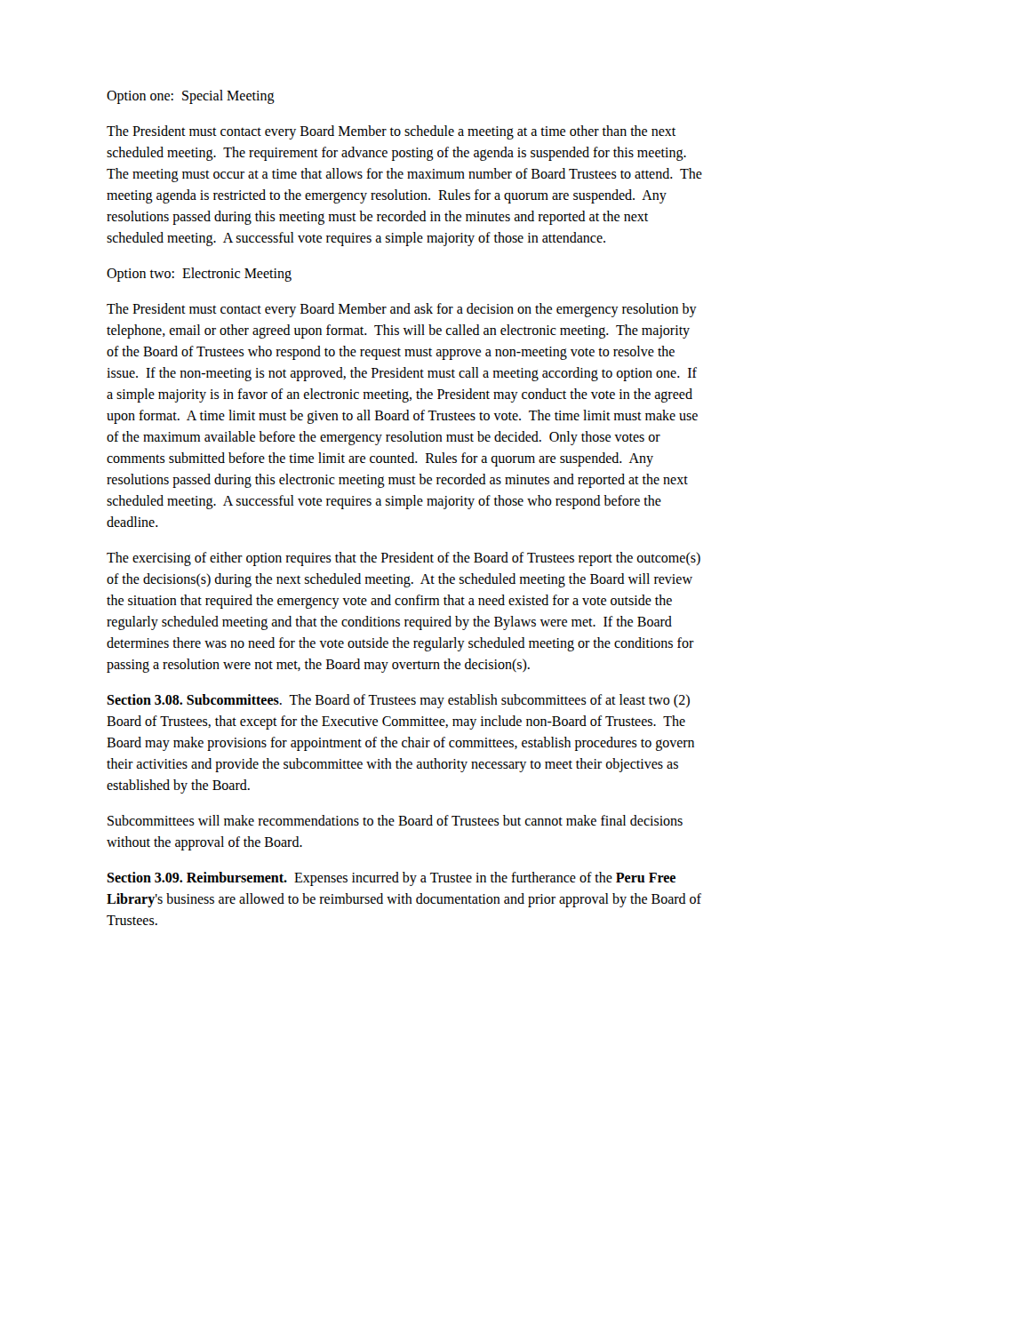Option one: Special Meeting
The President must contact every Board Member to schedule a meeting at a time other than the next scheduled meeting. The requirement for advance posting of the agenda is suspended for this meeting. The meeting must occur at a time that allows for the maximum number of Board Trustees to attend. The meeting agenda is restricted to the emergency resolution. Rules for a quorum are suspended. Any resolutions passed during this meeting must be recorded in the minutes and reported at the next scheduled meeting. A successful vote requires a simple majority of those in attendance.
Option two: Electronic Meeting
The President must contact every Board Member and ask for a decision on the emergency resolution by telephone, email or other agreed upon format. This will be called an electronic meeting. The majority of the Board of Trustees who respond to the request must approve a non-meeting vote to resolve the issue. If the non-meeting is not approved, the President must call a meeting according to option one. If a simple majority is in favor of an electronic meeting, the President may conduct the vote in the agreed upon format. A time limit must be given to all Board of Trustees to vote. The time limit must make use of the maximum available before the emergency resolution must be decided. Only those votes or comments submitted before the time limit are counted. Rules for a quorum are suspended. Any resolutions passed during this electronic meeting must be recorded as minutes and reported at the next scheduled meeting. A successful vote requires a simple majority of those who respond before the deadline.
The exercising of either option requires that the President of the Board of Trustees report the outcome(s) of the decisions(s) during the next scheduled meeting. At the scheduled meeting the Board will review the situation that required the emergency vote and confirm that a need existed for a vote outside the regularly scheduled meeting and that the conditions required by the Bylaws were met. If the Board determines there was no need for the vote outside the regularly scheduled meeting or the conditions for passing a resolution were not met, the Board may overturn the decision(s).
Section 3.08. Subcommittees. The Board of Trustees may establish subcommittees of at least two (2) Board of Trustees, that except for the Executive Committee, may include non-Board of Trustees. The Board may make provisions for appointment of the chair of committees, establish procedures to govern their activities and provide the subcommittee with the authority necessary to meet their objectives as established by the Board.
Subcommittees will make recommendations to the Board of Trustees but cannot make final decisions without the approval of the Board.
Section 3.09. Reimbursement. Expenses incurred by a Trustee in the furtherance of the Peru Free Library's business are allowed to be reimbursed with documentation and prior approval by the Board of Trustees.